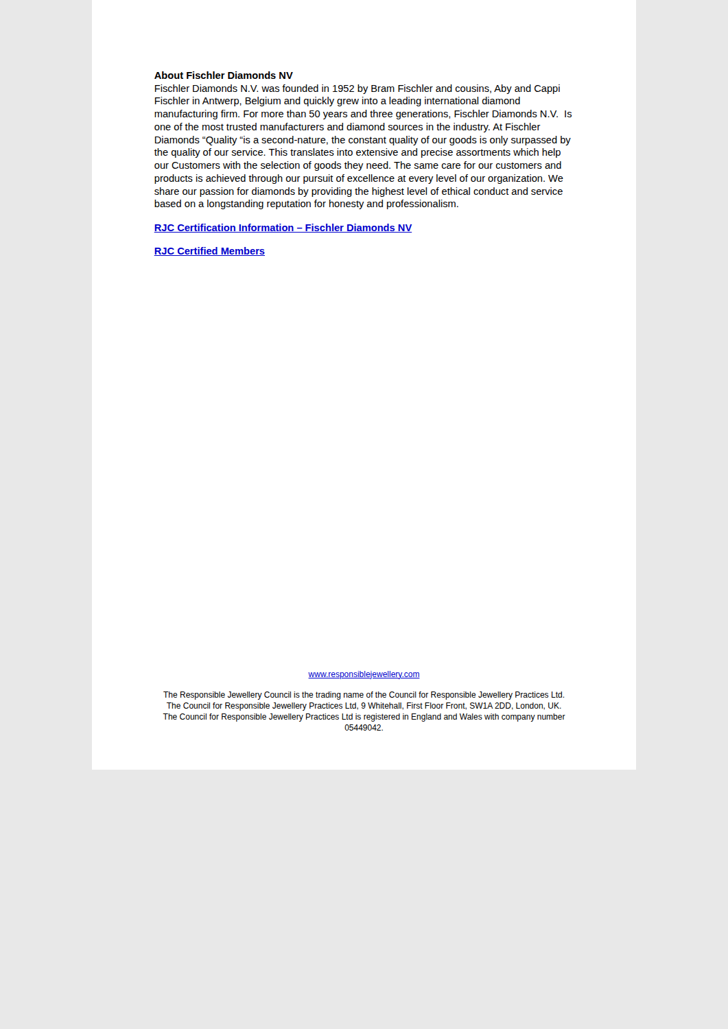About Fischler Diamonds NV
Fischler Diamonds N.V. was founded in 1952 by Bram Fischler and cousins, Aby and Cappi Fischler in Antwerp, Belgium and quickly grew into a leading international diamond manufacturing firm. For more than 50 years and three generations, Fischler Diamonds N.V. Is one of the most trusted manufacturers and diamond sources in the industry. At Fischler Diamonds “Quality “is a second-nature, the constant quality of our goods is only surpassed by the quality of our service. This translates into extensive and precise assortments which help our Customers with the selection of goods they need. The same care for our customers and products is achieved through our pursuit of excellence at every level of our organization. We share our passion for diamonds by providing the highest level of ethical conduct and service based on a longstanding reputation for honesty and professionalism.
RJC Certification Information – Fischler Diamonds NV
RJC Certified Members
www.responsiblejewellery.com
The Responsible Jewellery Council is the trading name of the Council for Responsible Jewellery Practices Ltd.
The Council for Responsible Jewellery Practices Ltd, 9 Whitehall, First Floor Front, SW1A 2DD, London, UK.
The Council for Responsible Jewellery Practices Ltd is registered in England and Wales with company number 05449042.